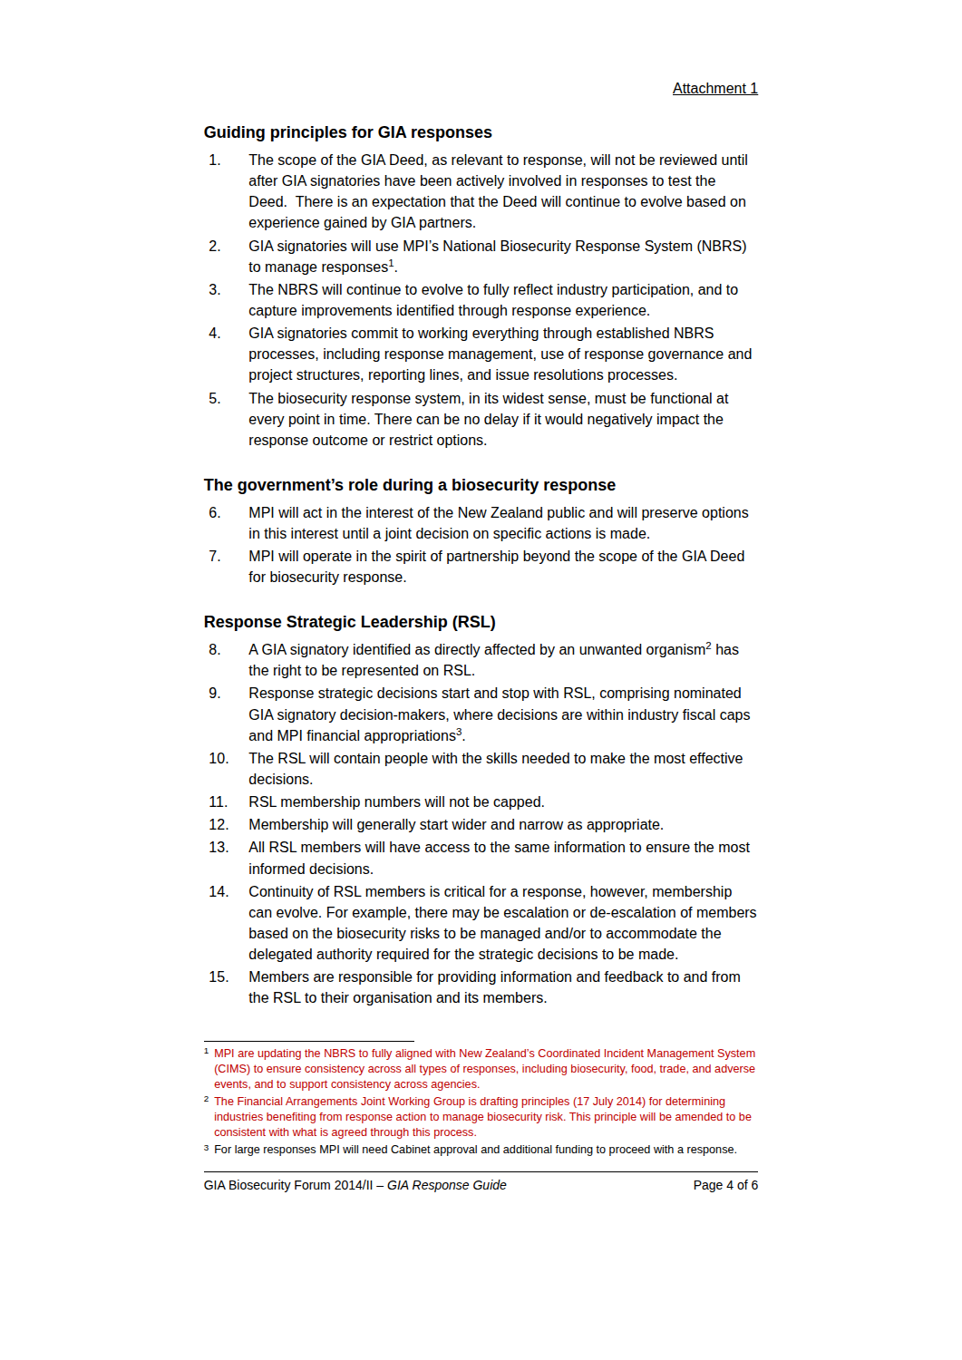Attachment 1
Guiding principles for GIA responses
1. The scope of the GIA Deed, as relevant to response, will not be reviewed until after GIA signatories have been actively involved in responses to test the Deed. There is an expectation that the Deed will continue to evolve based on experience gained by GIA partners.
2. GIA signatories will use MPI’s National Biosecurity Response System (NBRS) to manage responses1.
3. The NBRS will continue to evolve to fully reflect industry participation, and to capture improvements identified through response experience.
4. GIA signatories commit to working everything through established NBRS processes, including response management, use of response governance and project structures, reporting lines, and issue resolutions processes.
5. The biosecurity response system, in its widest sense, must be functional at every point in time. There can be no delay if it would negatively impact the response outcome or restrict options.
The government’s role during a biosecurity response
6. MPI will act in the interest of the New Zealand public and will preserve options in this interest until a joint decision on specific actions is made.
7. MPI will operate in the spirit of partnership beyond the scope of the GIA Deed for biosecurity response.
Response Strategic Leadership (RSL)
8. A GIA signatory identified as directly affected by an unwanted organism2 has the right to be represented on RSL.
9. Response strategic decisions start and stop with RSL, comprising nominated GIA signatory decision-makers, where decisions are within industry fiscal caps and MPI financial appropriations3.
10. The RSL will contain people with the skills needed to make the most effective decisions.
11. RSL membership numbers will not be capped.
12. Membership will generally start wider and narrow as appropriate.
13. All RSL members will have access to the same information to ensure the most informed decisions.
14. Continuity of RSL members is critical for a response, however, membership can evolve. For example, there may be escalation or de-escalation of members based on the biosecurity risks to be managed and/or to accommodate the delegated authority required for the strategic decisions to be made.
15. Members are responsible for providing information and feedback to and from the RSL to their organisation and its members.
1 MPI are updating the NBRS to fully aligned with New Zealand’s Coordinated Incident Management System (CIMS) to ensure consistency across all types of responses, including biosecurity, food, trade, and adverse events, and to support consistency across agencies.
2 The Financial Arrangements Joint Working Group is drafting principles (17 July 2014) for determining industries benefiting from response action to manage biosecurity risk. This principle will be amended to be consistent with what is agreed through this process.
3 For large responses MPI will need Cabinet approval and additional funding to proceed with a response.
GIA Biosecurity Forum 2014/II – GIA Response Guide
Page 4 of 6